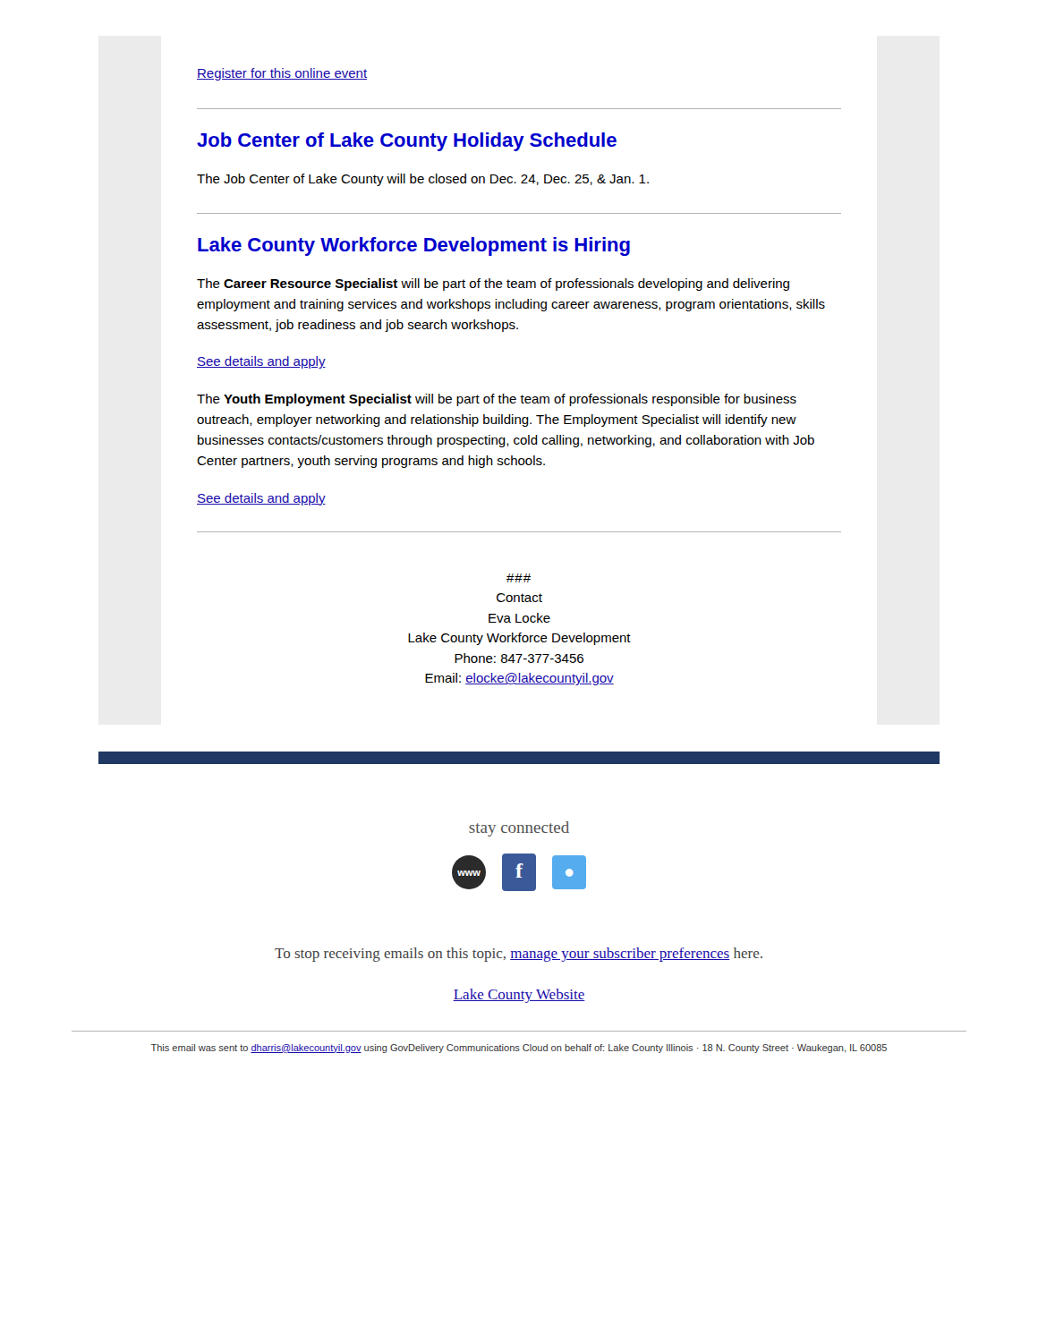Register for this online event
Job Center of Lake County Holiday Schedule
The Job Center of Lake County will be closed on Dec. 24, Dec. 25, & Jan. 1.
Lake County Workforce Development is Hiring
The Career Resource Specialist will be part of the team of professionals developing and delivering employment and training services and workshops including career awareness, program orientations, skills assessment, job readiness and job search workshops.
See details and apply
The Youth Employment Specialist will be part of the team of professionals responsible for business outreach, employer networking and relationship building. The Employment Specialist will identify new businesses contacts/customers through prospecting, cold calling, networking, and collaboration with Job Center partners, youth serving programs and high schools.
See details and apply
###
Contact
Eva Locke
Lake County Workforce Development
Phone: 847-377-3456
Email: elocke@lakecountyil.gov
stay connected
www f ●
To stop receiving emails on this topic, manage your subscriber preferences here.
Lake County Website
This email was sent to dharris@lakecountyil.gov using GovDelivery Communications Cloud on behalf of: Lake County Illinois · 18 N. County Street · Waukegan, IL 60085